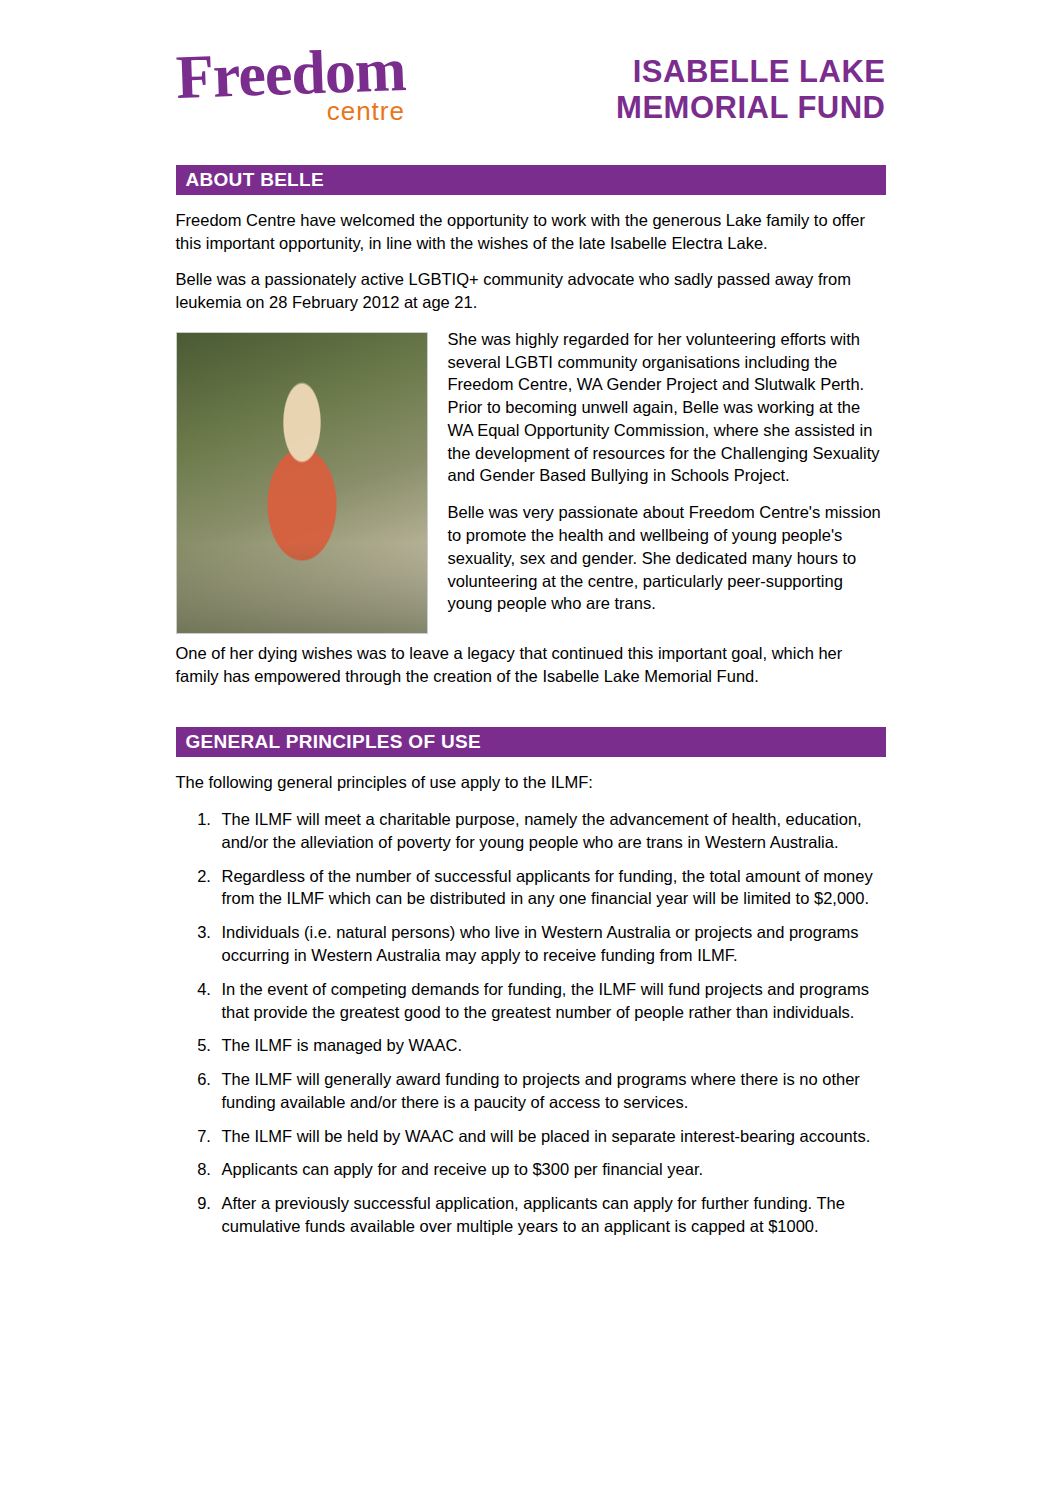Freedom
centre
Isabelle Lake
Memorial Fund
About Belle
Freedom Centre have welcomed the opportunity to work with the generous Lake family to offer this important opportunity, in line with the wishes of the late Isabelle Electra Lake.
Belle was a passionately active LGBTIQ+ community advocate who sadly passed away from leukemia on 28 February 2012 at age 21.
She was highly regarded for her volunteering efforts with several LGBTI community organisations including the Freedom Centre, WA Gender Project and Slutwalk Perth. Prior to becoming unwell again, Belle was working at the WA Equal Opportunity Commission, where she assisted in the development of resources for the Challenging Sexuality and Gender Based Bullying in Schools Project.
Belle was very passionate about Freedom Centre's mission to promote the health and wellbeing of young people's sexuality, sex and gender. She dedicated many hours to volunteering at the centre, particularly peer-supporting young people who are trans.
One of her dying wishes was to leave a legacy that continued this important goal, which her family has empowered through the creation of the Isabelle Lake Memorial Fund.
General Principles of Use
The following general principles of use apply to the ILMF:
The ILMF will meet a charitable purpose, namely the advancement of health, education, and/or the alleviation of poverty for young people who are trans in Western Australia.
Regardless of the number of successful applicants for funding, the total amount of money from the ILMF which can be distributed in any one financial year will be limited to $2,000.
Individuals (i.e. natural persons) who live in Western Australia or projects and programs occurring in Western Australia may apply to receive funding from ILMF.
In the event of competing demands for funding, the ILMF will fund projects and programs that provide the greatest good to the greatest number of people rather than individuals.
The ILMF is managed by WAAC.
The ILMF will generally award funding to projects and programs where there is no other funding available and/or there is a paucity of access to services.
The ILMF will be held by WAAC and will be placed in separate interest-bearing accounts.
Applicants can apply for and receive up to $300 per financial year.
After a previously successful application, applicants can apply for further funding. The cumulative funds available over multiple years to an applicant is capped at $1000.